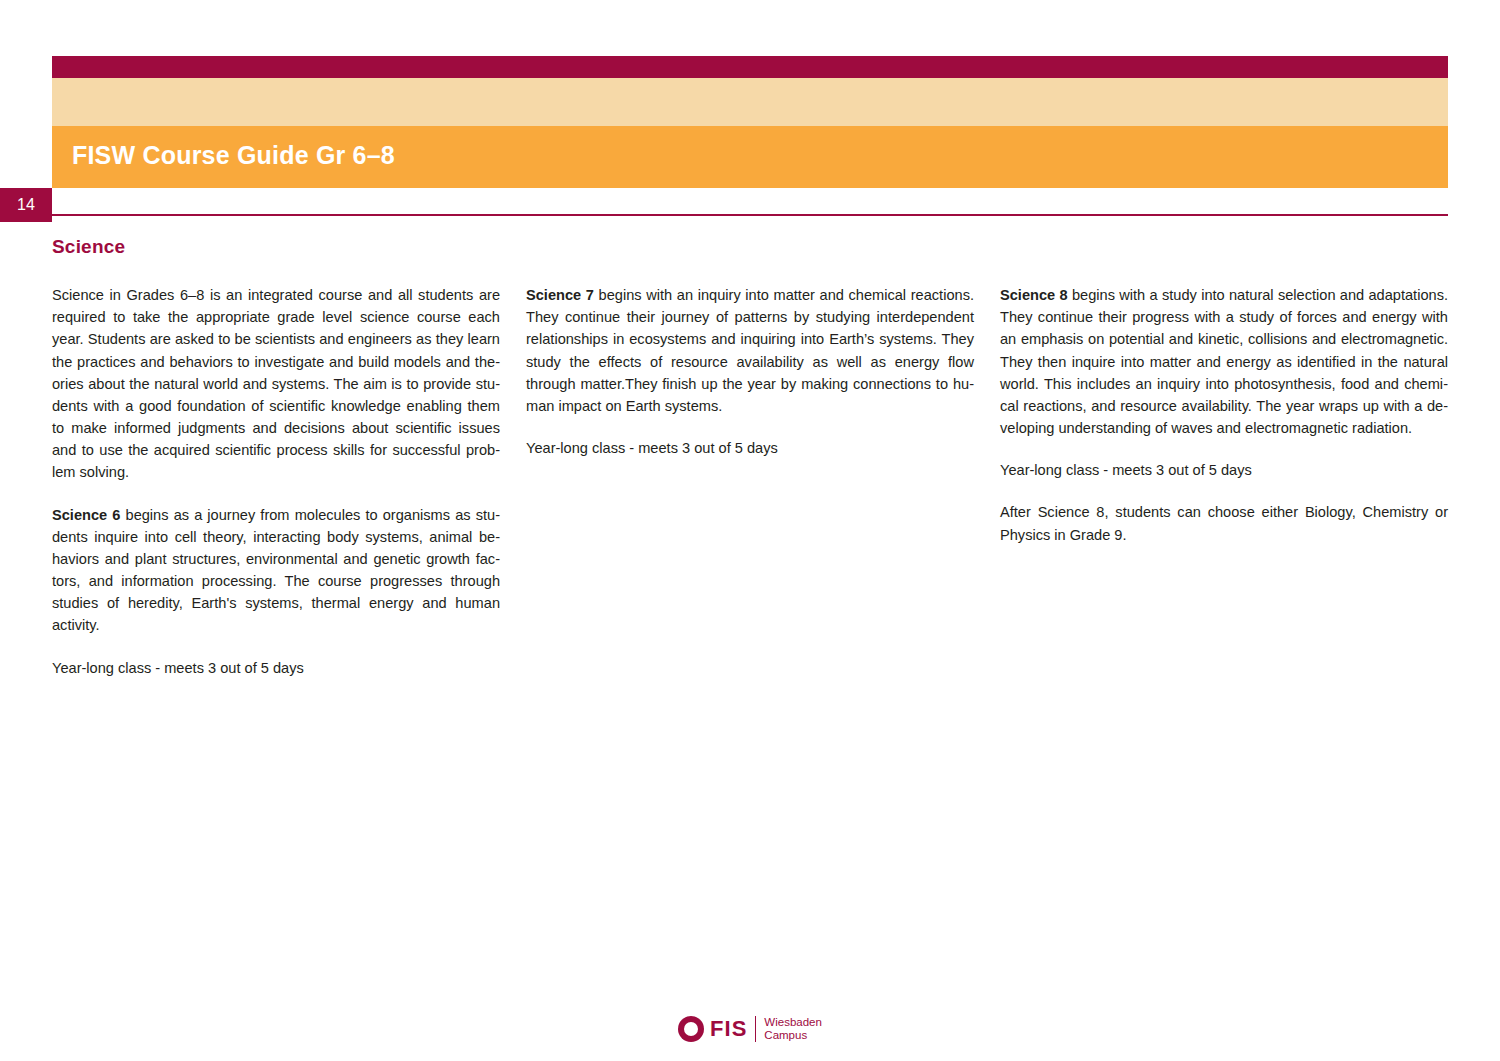FISW Course Guide Gr 6–8
14
Science
Science in Grades 6–8 is an integrated course and all students are required to take the appropriate grade level science course each year. Students are asked to be scientists and engineers as they learn the practices and behaviors to investigate and build models and theories about the natural world and systems. The aim is to provide students with a good foundation of scientific knowledge enabling them to make informed judgments and decisions about scientific issues and to use the acquired scientific process skills for successful problem solving.
Science 6 begins as a journey from molecules to organisms as students inquire into cell theory, interacting body systems, animal behaviors and plant structures, environmental and genetic growth factors, and information processing. The course progresses through studies of heredity, Earth's systems, thermal energy and human activity.
Year-long class - meets 3 out of 5 days
Science 7 begins with an inquiry into matter and chemical reactions. They continue their journey of patterns by studying interdependent relationships in ecosystems and inquiring into Earth’s systems. They study the effects of resource availability as well as energy flow through matter.They finish up the year by making connections to human impact on Earth systems.
Year-long class - meets 3 out of 5 days
Science 8 begins with a study into natural selection and adaptations. They continue their progress with a study of forces and energy with an emphasis on potential and kinetic, collisions and electromagnetic. They then inquire into matter and energy as identified in the natural world. This includes an inquiry into photosynthesis, food and chemical reactions, and resource availability. The year wraps up with a developing understanding of waves and electromagnetic radiation.
Year-long class - meets 3 out of 5 days
After Science 8, students can choose either Biology, Chemistry or Physics in Grade 9.
FIS Wiesbaden
Campus